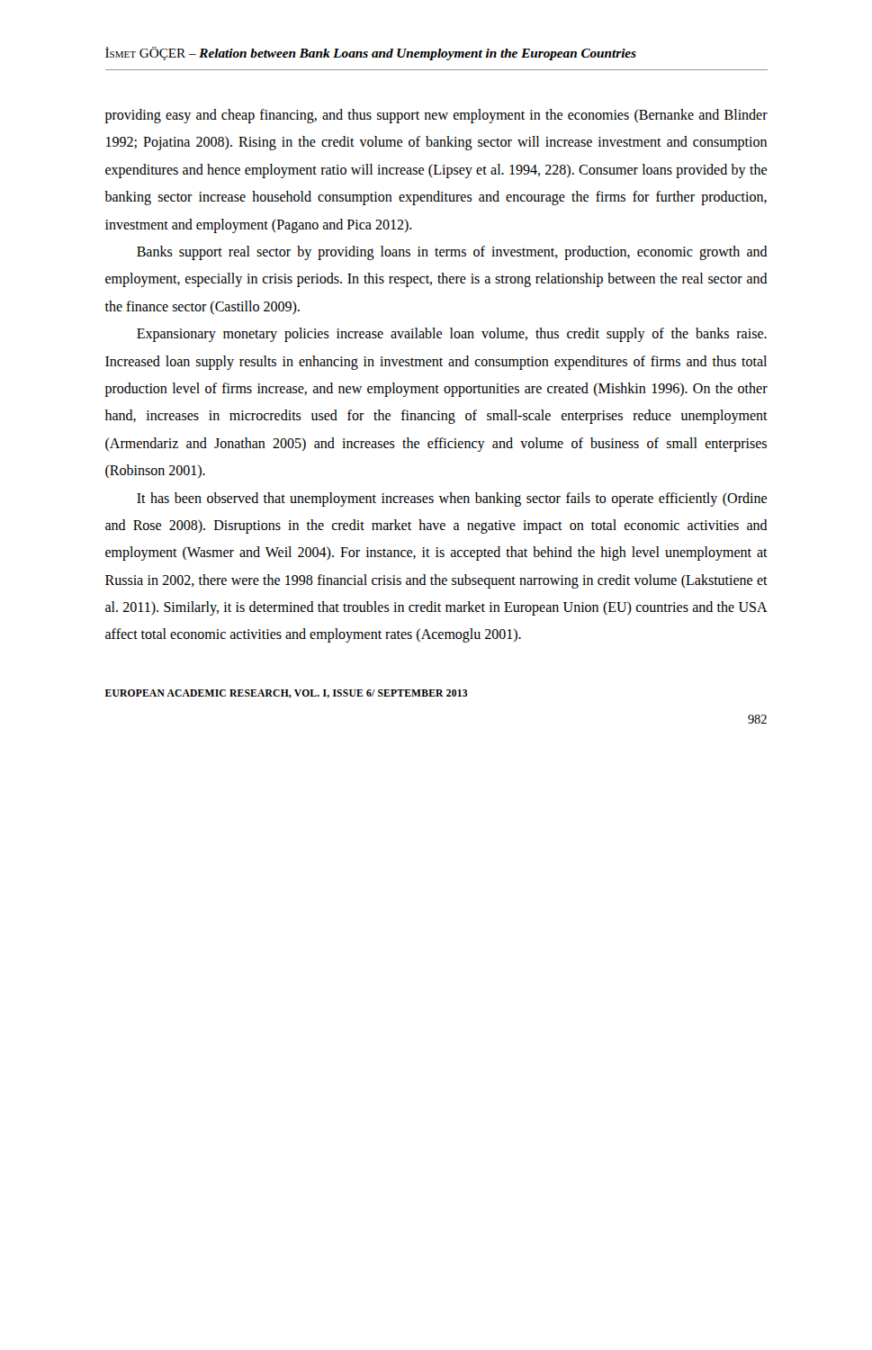İsmet GÖÇER – Relation between Bank Loans and Unemployment in the European Countries
providing easy and cheap financing, and thus support new employment in the economies (Bernanke and Blinder 1992; Pojatina 2008). Rising in the credit volume of banking sector will increase investment and consumption expenditures and hence employment ratio will increase (Lipsey et al. 1994, 228). Consumer loans provided by the banking sector increase household consumption expenditures and encourage the firms for further production, investment and employment (Pagano and Pica 2012).
Banks support real sector by providing loans in terms of investment, production, economic growth and employment, especially in crisis periods. In this respect, there is a strong relationship between the real sector and the finance sector (Castillo 2009).
Expansionary monetary policies increase available loan volume, thus credit supply of the banks raise. Increased loan supply results in enhancing in investment and consumption expenditures of firms and thus total production level of firms increase, and new employment opportunities are created (Mishkin 1996). On the other hand, increases in microcredits used for the financing of small-scale enterprises reduce unemployment (Armendariz and Jonathan 2005) and increases the efficiency and volume of business of small enterprises (Robinson 2001).
It has been observed that unemployment increases when banking sector fails to operate efficiently (Ordine and Rose 2008). Disruptions in the credit market have a negative impact on total economic activities and employment (Wasmer and Weil 2004). For instance, it is accepted that behind the high level unemployment at Russia in 2002, there were the 1998 financial crisis and the subsequent narrowing in credit volume (Lakstutiene et al. 2011). Similarly, it is determined that troubles in credit market in European Union (EU) countries and the USA affect total economic activities and employment rates (Acemoglu 2001).
EUROPEAN ACADEMIC RESEARCH, VOL. I, ISSUE 6/ SEPTEMBER 2013
982